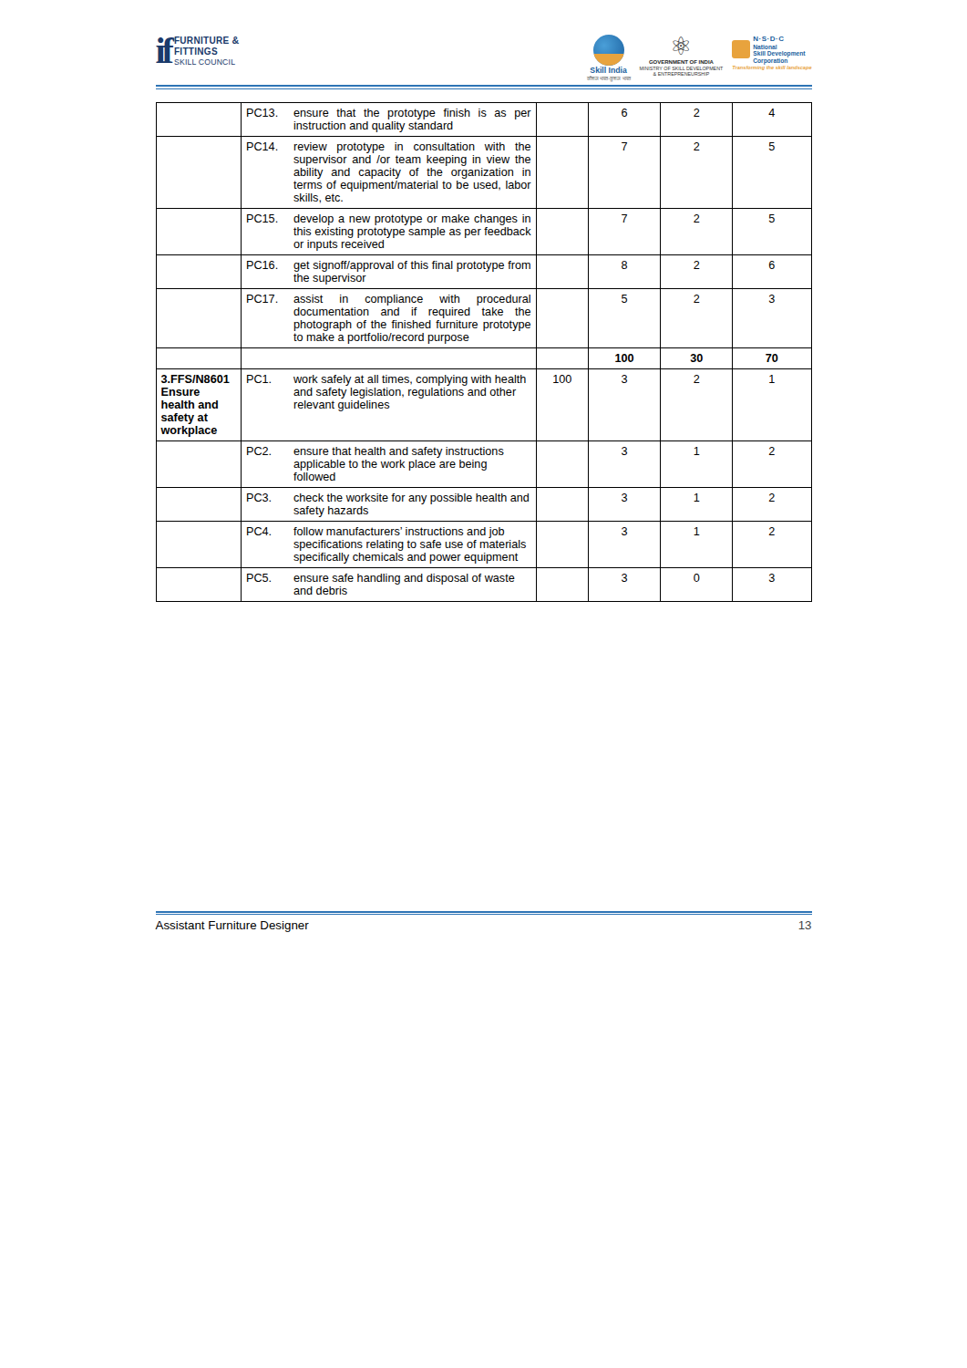if
FURNITURE &
FITTINGS
SKILL COUNCIL
Skill India
कौशल भारत-कुशल भारत
⚛
GOVERNMENT OF INDIA
MINISTRY OF SKILL DEVELOPMENT
& ENTREPRENEURSHIP
N·S·D·C
National
Skill Development
Corporation
Transforming the skill landscape
| | PC13. ensure that the prototype finish is as per instruction and quality standard | | 6 | 2 | 4 |
| | PC14. review prototype in consultation with the supervisor and /or team keeping in view the ability and capacity of the organization in terms of equipment/material to be used, labor skills, etc. | | 7 | 2 | 5 |
| | PC15. develop a new prototype or make changes in this existing prototype sample as per feedback or inputs received | | 7 | 2 | 5 |
| | PC16. get signoff/approval of this final prototype from the supervisor | | 8 | 2 | 6 |
| | PC17. assist in compliance with procedural documentation and if required take the photograph of the finished furniture prototype to make a portfolio/record purpose | | 5 | 2 | 3 |
| | | | 100 | 30 | 70 |
| 3.FFS/N8601 Ensure health and safety at workplace | PC1. work safely at all times, complying with health and safety legislation, regulations and other relevant guidelines | 100 | 3 | 2 | 1 |
| | PC2. ensure that health and safety instructions applicable to the work place are being followed | | 3 | 1 | 2 |
| | PC3. check the worksite for any possible health and safety hazards | | 3 | 1 | 2 |
| | PC4. follow manufacturers’ instructions and job specifications relating to safe use of materials specifically chemicals and power equipment | | 3 | 1 | 2 |
| | PC5. ensure safe handling and disposal of waste and debris | | 3 | 0 | 3 |
Assistant Furniture Designer
13